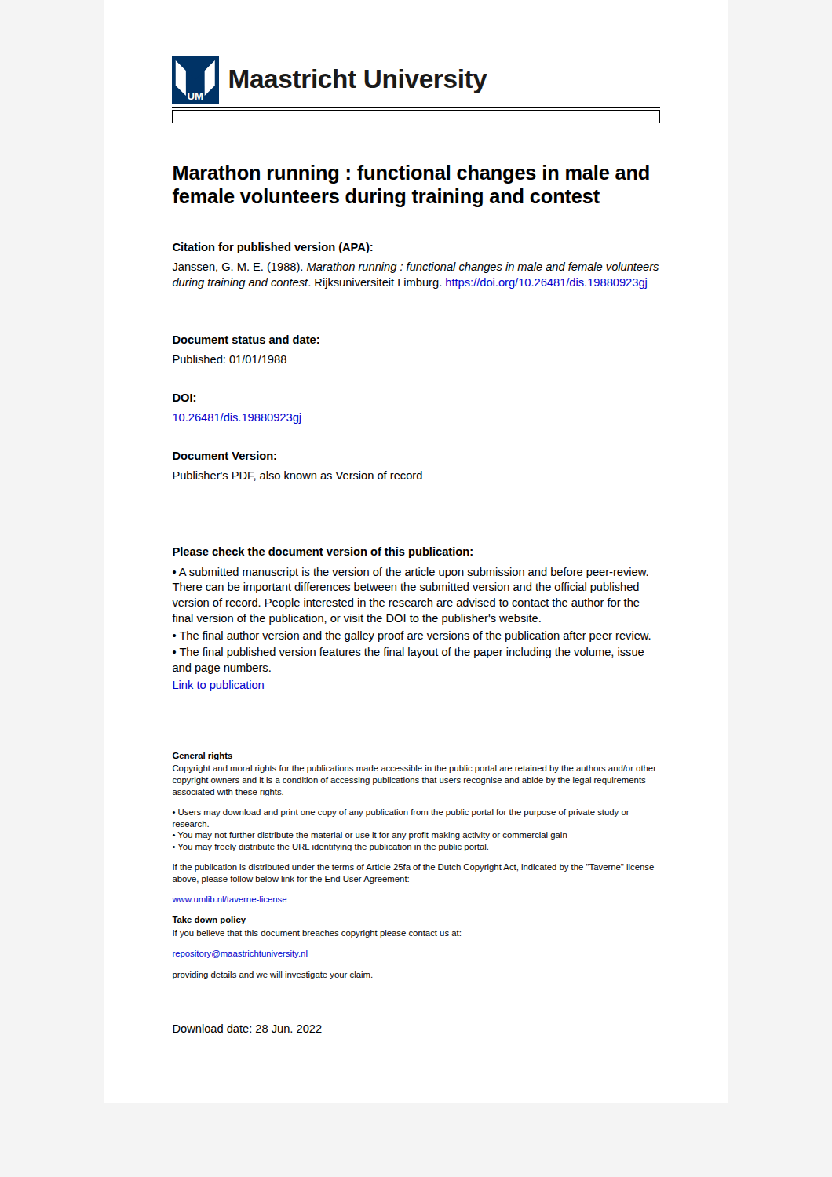UM
Maastricht University
Marathon running : functional changes in male and female volunteers during training and contest
Citation for published version (APA):
Janssen, G. M. E. (1988). Marathon running : functional changes in male and female volunteers during training and contest. Rijksuniversiteit Limburg. https://doi.org/10.26481/dis.19880923gj
Document status and date:
Published: 01/01/1988
DOI:
10.26481/dis.19880923gj
Document Version:
Publisher's PDF, also known as Version of record
Please check the document version of this publication:
• A submitted manuscript is the version of the article upon submission and before peer-review. There can be important differences between the submitted version and the official published version of record. People interested in the research are advised to contact the author for the final version of the publication, or visit the DOI to the publisher's website.
• The final author version and the galley proof are versions of the publication after peer review.
• The final published version features the final layout of the paper including the volume, issue and page numbers.
Link to publication
General rights
Copyright and moral rights for the publications made accessible in the public portal are retained by the authors and/or other copyright owners and it is a condition of accessing publications that users recognise and abide by the legal requirements associated with these rights.
• Users may download and print one copy of any publication from the public portal for the purpose of private study or research.
• You may not further distribute the material or use it for any profit-making activity or commercial gain
• You may freely distribute the URL identifying the publication in the public portal.
If the publication is distributed under the terms of Article 25fa of the Dutch Copyright Act, indicated by the "Taverne" license above, please follow below link for the End User Agreement:
www.umlib.nl/taverne-license
Take down policy
If you believe that this document breaches copyright please contact us at:
repository@maastrichtuniversity.nl
providing details and we will investigate your claim.
Download date: 28 Jun. 2022